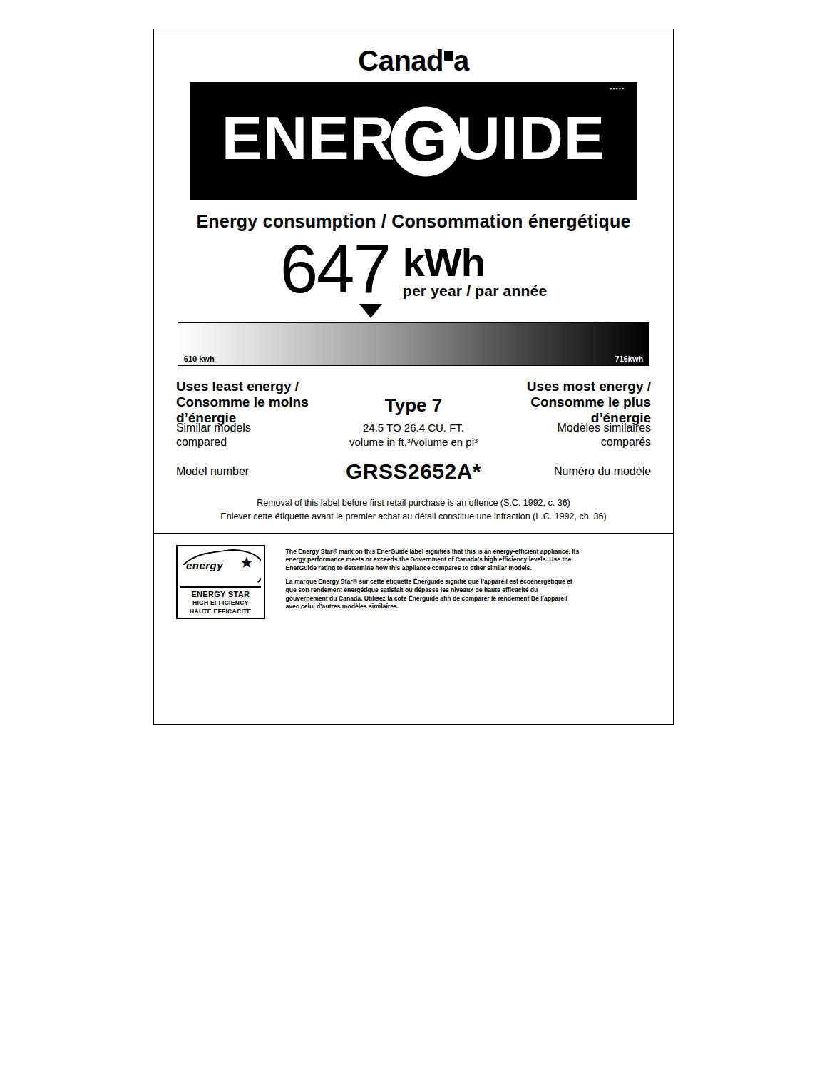Canad a
▪▪▪▪▪ ENERGUIDE
Energy consumption / Consommation énergétique
647
kWh
per year / par année
610 kwh 716kwh
Uses least energy /
Consomme le moins
d’énergie
Uses most energy /
Consomme le plus
d’énergie
Type 7
Similar models
compared
24.5 TO 26.4 CU. FT.
volume in ft.³/volume en pi³
Modèles similaires
comparés
Model number
GRSS2652A*
Numéro du modèle
Removal of this label before first retail purchase is an offence (S.C. 1992, c. 36)
Enlever cette étiquette avant le premier achat au détail constitue une infraction (L.C. 1992, ch. 36)
energy
★
ENERGY STAR
HIGH EFFICIENCY
HAUTE EFFICACITÉ
The Energy Star® mark on this EnerGuide label signifies that this is an energy-efficient appliance. Its energy performance meets or exceeds the Government of Canada’s high efficiency levels. Use the EnerGuide rating to determine how this appliance compares to other similar models.
La marque Energy Star® sur cette étiquette Énerguide signifie que l’appareil est écoénergétique et que son rendement énergétique satisfait ou dépasse les niveaux de haute efficacité du gouvernement du Canada. Utilisez la cote Énerguide afin de comparer le rendement De l’appareil avec celui d’autres modèles similaires.